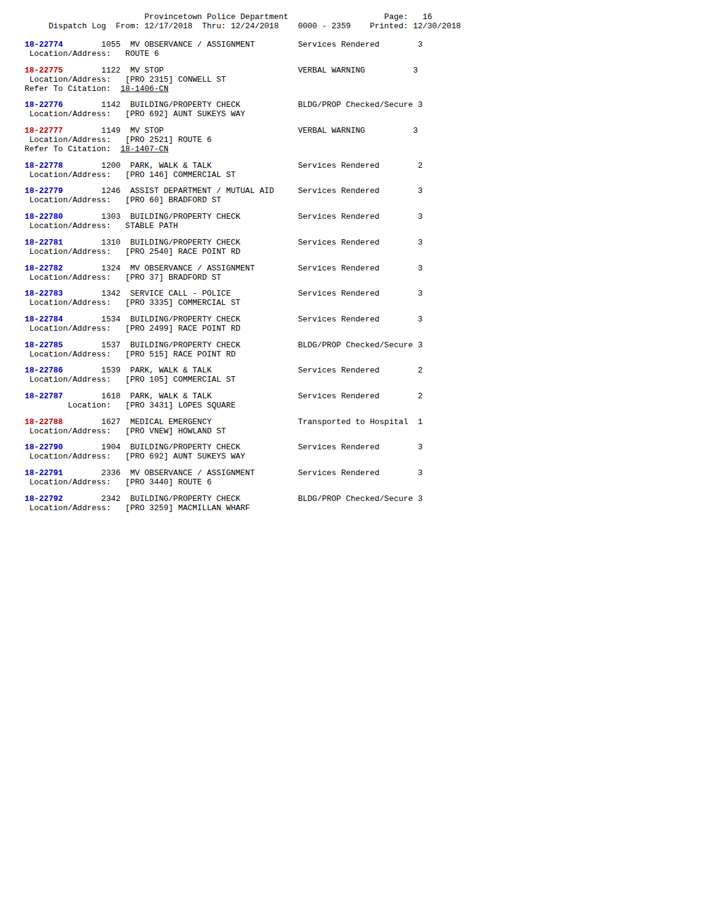Provincetown Police Department                    Page:   16
     Dispatch Log  From: 12/17/2018  Thru: 12/24/2018    0000 - 2359    Printed: 12/30/2018
18-22774        1055  MV OBSERVANCE / ASSIGNMENT         Services Rendered        3
 Location/Address:   ROUTE 6
18-22775        1122  MV STOP                            VERBAL WARNING          3
 Location/Address:   [PRO 2315] CONWELL ST
Refer To Citation:  18-1406-CN
18-22776        1142  BUILDING/PROPERTY CHECK            BLDG/PROP Checked/Secure 3
 Location/Address:   [PRO 692] AUNT SUKEYS WAY
18-22777        1149  MV STOP                            VERBAL WARNING          3
 Location/Address:   [PRO 2521] ROUTE 6
Refer To Citation:  18-1407-CN
18-22778        1200  PARK, WALK & TALK                  Services Rendered        2
 Location/Address:   [PRO 146] COMMERCIAL ST
18-22779        1246  ASSIST DEPARTMENT / MUTUAL AID     Services Rendered        3
 Location/Address:   [PRO 60] BRADFORD ST
18-22780        1303  BUILDING/PROPERTY CHECK            Services Rendered        3
 Location/Address:   STABLE PATH
18-22781        1310  BUILDING/PROPERTY CHECK            Services Rendered        3
 Location/Address:   [PRO 2540] RACE POINT RD
18-22782        1324  MV OBSERVANCE / ASSIGNMENT         Services Rendered        3
 Location/Address:   [PRO 37] BRADFORD ST
18-22783        1342  SERVICE CALL - POLICE              Services Rendered        3
 Location/Address:   [PRO 3335] COMMERCIAL ST
18-22784        1534  BUILDING/PROPERTY CHECK            Services Rendered        3
 Location/Address:   [PRO 2499] RACE POINT RD
18-22785        1537  BUILDING/PROPERTY CHECK            BLDG/PROP Checked/Secure 3
 Location/Address:   [PRO 515] RACE POINT RD
18-22786        1539  PARK, WALK & TALK                  Services Rendered        2
 Location/Address:   [PRO 105] COMMERCIAL ST
18-22787        1618  PARK, WALK & TALK                  Services Rendered        2
         Location:   [PRO 3431] LOPES SQUARE
18-22788        1627  MEDICAL EMERGENCY                  Transported to Hospital  1
 Location/Address:   [PRO VNEW] HOWLAND ST
18-22790        1904  BUILDING/PROPERTY CHECK            Services Rendered        3
 Location/Address:   [PRO 692] AUNT SUKEYS WAY
18-22791        2336  MV OBSERVANCE / ASSIGNMENT         Services Rendered        3
 Location/Address:   [PRO 3440] ROUTE 6
18-22792        2342  BUILDING/PROPERTY CHECK            BLDG/PROP Checked/Secure 3
 Location/Address:   [PRO 3259] MACMILLAN WHARF